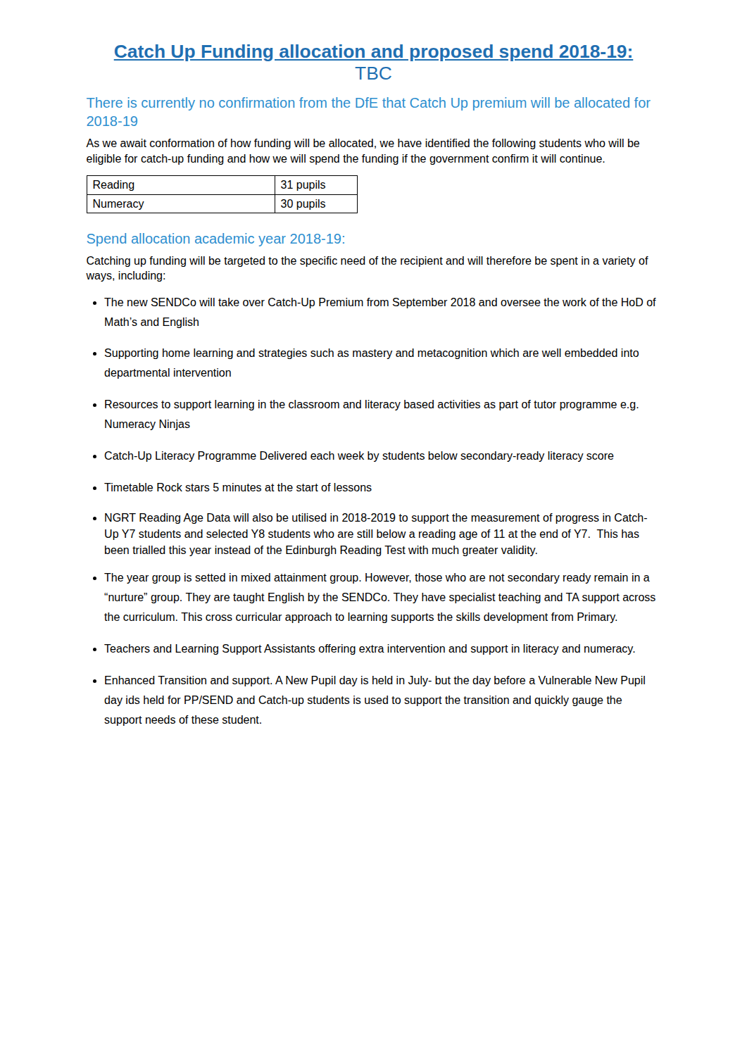Catch Up Funding allocation and proposed spend 2018-19: TBC
There is currently no confirmation from the DfE that Catch Up premium will be allocated for 2018-19
As we await conformation of how funding will be allocated, we have identified the following students who will be eligible for catch-up funding and how we will spend the funding if the government confirm it will continue.
| Reading | 31 pupils |
| Numeracy | 30 pupils |
Spend allocation academic year 2018-19:
Catching up funding will be targeted to the specific need of the recipient and will therefore be spent in a variety of ways, including:
The new SENDCo will take over Catch-Up Premium from September 2018 and oversee the work of the HoD of Math’s and English
Supporting home learning and strategies such as mastery and metacognition which are well embedded into departmental intervention
Resources to support learning in the classroom and literacy based activities as part of tutor programme e.g. Numeracy Ninjas
Catch-Up Literacy Programme Delivered each week by students below secondary-ready literacy score
Timetable Rock stars 5 minutes at the start of lessons
NGRT Reading Age Data will also be utilised in 2018-2019 to support the measurement of progress in Catch-Up Y7 students and selected Y8 students who are still below a reading age of 11 at the end of Y7. This has been trialled this year instead of the Edinburgh Reading Test with much greater validity.
The year group is setted in mixed attainment group. However, those who are not secondary ready remain in a “nurture” group. They are taught English by the SENDCo. They have specialist teaching and TA support across the curriculum. This cross curricular approach to learning supports the skills development from Primary.
Teachers and Learning Support Assistants offering extra intervention and support in literacy and numeracy.
Enhanced Transition and support. A New Pupil day is held in July- but the day before a Vulnerable New Pupil day ids held for PP/SEND and Catch-up students is used to support the transition and quickly gauge the support needs of these student.